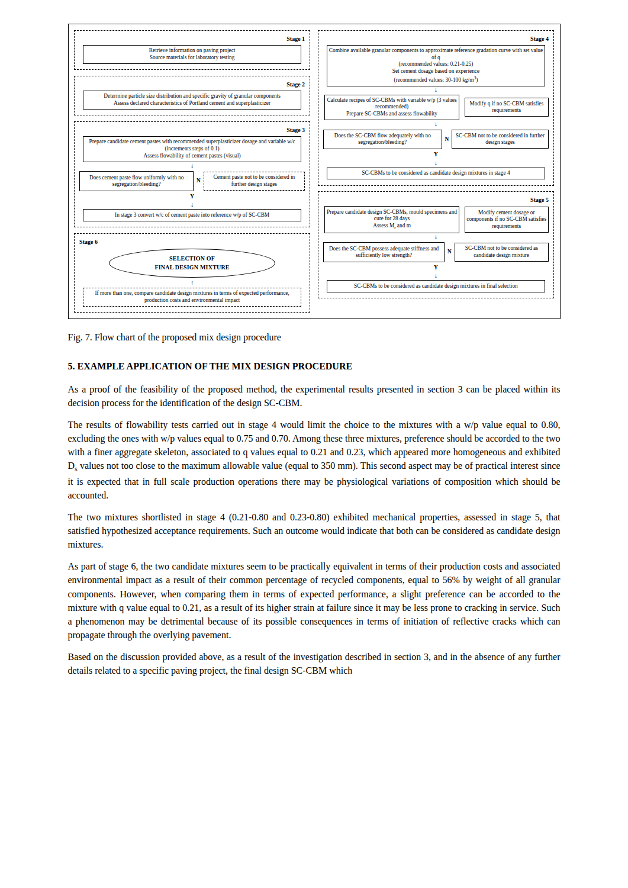Stage 1
Retrieve information on paving project
Source materials for laboratory testing
Stage 2
Determine particle size distribution and specific gravity of granular components
Assess declared characteristics of Portland cement and superplasticizer
Stage 3
Prepare candidate cement pastes with recommended superplasticizer dosage and variable w/c (increments steps of 0.1)
Assess flowability of cement pastes (visual)
↓
Does cement paste flow uniformly with no segregation/bleeding?
N
Cement paste not to be considered in further design stages
Y
↓
In stage 3 convert w/c of cement paste into reference w/p of SC-CBM
Stage 6
SELECTION OF
FINAL DESIGN MIXTURE
↑
If more than one, compare candidate design mixtures in terms of expected performance, production costs and environmental impact
Stage 4
Combine available granular components to approximate reference gradation curve with set value of q
(recommended values: 0.21-0.25)
Set cement dosage based on experience
(recommended values: 30-100 kg/m3)
↓
Calculate recipes of SC-CBMs with variable w/p (3 values recommended)
Prepare SC-CBMs and assess flowability
Modify q if no SC-CBM satisfies requirements
↓
Does the SC-CBM flow adequately with no segregation/bleeding?
N
SC-CBM not to be considered in further design stages
Y
↓
SC-CBMs to be considered as candidate design mixtures in stage 4
Stage 5
Prepare candidate design SC-CBMs, mould specimens and cure for 28 days
Assess Mr and m
Modify cement dosage or components if no SC-CBM satisfies requirements
↓
Does the SC-CBM possess adequate stiffness and sufficiently low strength?
N
SC-CBM not to be considered as candidate design mixture
Y
↓
SC-CBMs to be considered as candidate design mixtures in final selection
Fig. 7. Flow chart of the proposed mix design procedure
5. EXAMPLE APPLICATION OF THE MIX DESIGN PROCEDURE
As a proof of the feasibility of the proposed method, the experimental results presented in section 3 can be placed within its decision process for the identification of the design SC-CBM.
The results of flowability tests carried out in stage 4 would limit the choice to the mixtures with a w/p value equal to 0.80, excluding the ones with w/p values equal to 0.75 and 0.70. Among these three mixtures, preference should be accorded to the two with a finer aggregate skeleton, associated to q values equal to 0.21 and 0.23, which appeared more homogeneous and exhibited Ds values not too close to the maximum allowable value (equal to 350 mm). This second aspect may be of practical interest since it is expected that in full scale production operations there may be physiological variations of composition which should be accounted.
The two mixtures shortlisted in stage 4 (0.21-0.80 and 0.23-0.80) exhibited mechanical properties, assessed in stage 5, that satisfied hypothesized acceptance requirements. Such an outcome would indicate that both can be considered as candidate design mixtures.
As part of stage 6, the two candidate mixtures seem to be practically equivalent in terms of their production costs and associated environmental impact as a result of their common percentage of recycled components, equal to 56% by weight of all granular components. However, when comparing them in terms of expected performance, a slight preference can be accorded to the mixture with q value equal to 0.21, as a result of its higher strain at failure since it may be less prone to cracking in service. Such a phenomenon may be detrimental because of its possible consequences in terms of initiation of reflective cracks which can propagate through the overlying pavement.
Based on the discussion provided above, as a result of the investigation described in section 3, and in the absence of any further details related to a specific paving project, the final design SC-CBM which